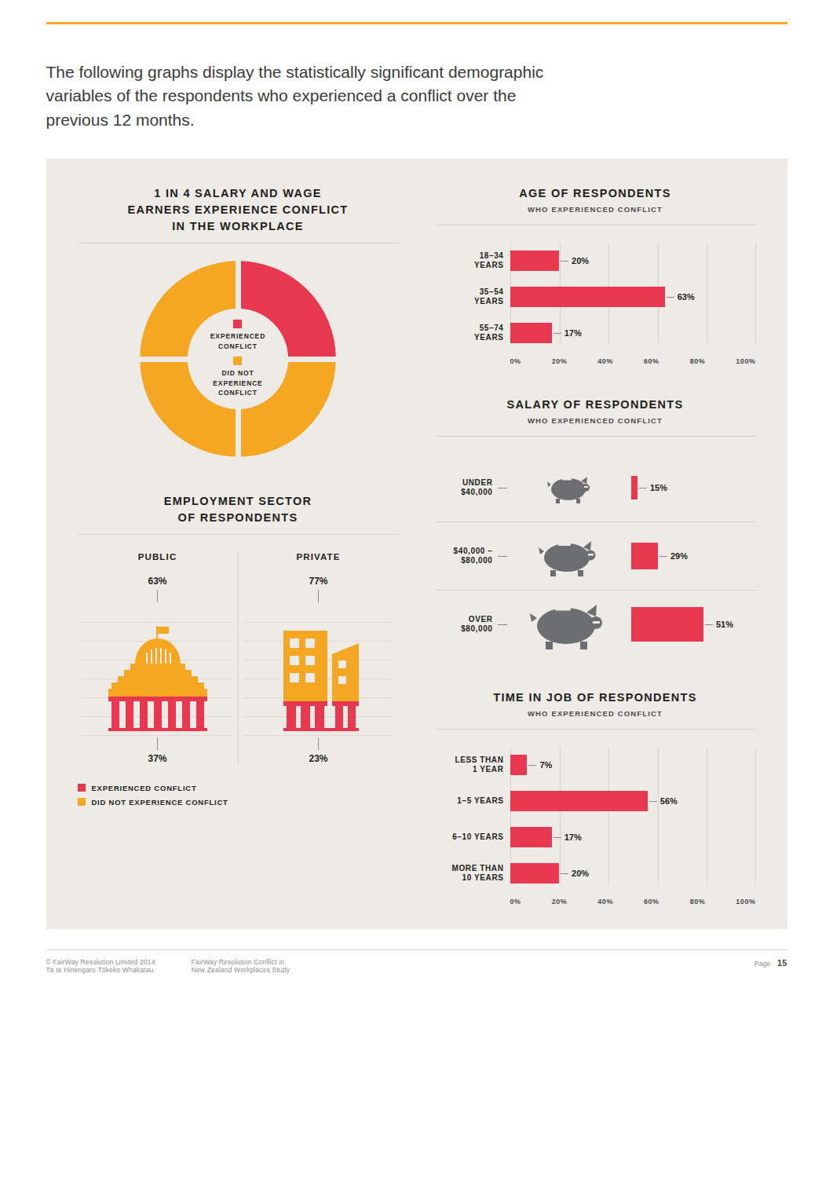The following graphs display the statistically significant demographic variables of the respondents who experienced a conflict over the previous 12 months.
1 IN 4 SALARY AND WAGE
EARNERS EXPERIENCE CONFLICT
IN THE WORKPLACE
EXPERIENCED
CONFLICT
DID NOT
EXPERIENCE
CONFLICT
EMPLOYMENT SECTOR
OF RESPONDENTS
PUBLIC
63%
37%
PRIVATE
77%
23%
EXPERIENCED CONFLICT
DID NOT EXPERIENCE CONFLICT
AGE OF RESPONDENTS
WHO EXPERIENCED CONFLICT
18–34
YEARS
20%
35–54
YEARS
63%
55–74
YEARS
17%
0% 20% 40% 60% 80% 100%
SALARY OF RESPONDENTS
WHO EXPERIENCED CONFLICT
UNDER
$40,000
15%
$40,000 –
$80,000
29%
OVER
$80,000
51%
TIME IN JOB OF RESPONDENTS
WHO EXPERIENCED CONFLICT
LESS THAN
1 YEAR
7%
1–5 YEARS
56%
6–10 YEARS
17%
MORE THAN
10 YEARS
20%
0% 20% 40% 60% 80% 100%
© FairWay Resolution Limited 2014
Tā te Hinengaro Tōkeke Whakatau
FairWay Resolution Conflict in
New Zealand Workplaces Study
Page 15